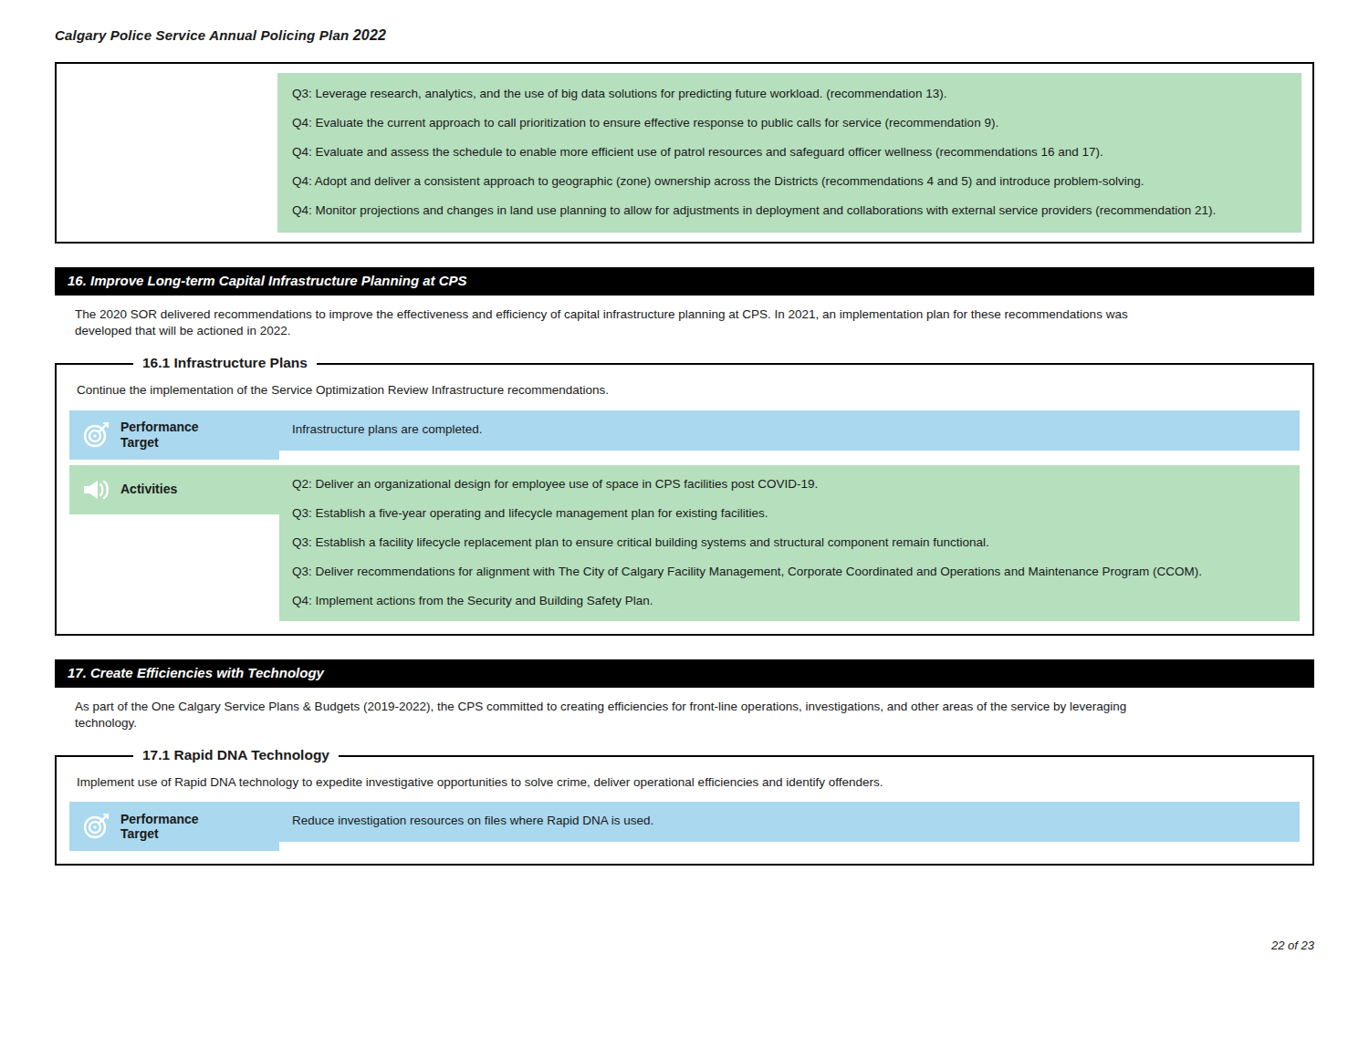Calgary Police Service Annual Policing Plan 2022
Q3: Leverage research, analytics, and the use of big data solutions for predicting future workload. (recommendation 13).
Q4: Evaluate the current approach to call prioritization to ensure effective response to public calls for service (recommendation 9).
Q4: Evaluate and assess the schedule to enable more efficient use of patrol resources and safeguard officer wellness (recommendations 16 and 17).
Q4: Adopt and deliver a consistent approach to geographic (zone) ownership across the Districts (recommendations 4 and 5) and introduce problem-solving.
Q4: Monitor projections and changes in land use planning to allow for adjustments in deployment and collaborations with external service providers (recommendation 21).
16. Improve Long-term Capital Infrastructure Planning at CPS
The 2020 SOR delivered recommendations to improve the effectiveness and efficiency of capital infrastructure planning at CPS. In 2021, an implementation plan for these recommendations was developed that will be actioned in 2022.
16.1 Infrastructure Plans
Continue the implementation of the Service Optimization Review Infrastructure recommendations.
| Performance Target | Infrastructure plans are completed. |
| Activities | Q2: Deliver an organizational design for employee use of space in CPS facilities post COVID-19. Q3: Establish a five-year operating and lifecycle management plan for existing facilities. Q3: Establish a facility lifecycle replacement plan to ensure critical building systems and structural component remain functional. Q3: Deliver recommendations for alignment with The City of Calgary Facility Management, Corporate Coordinated and Operations and Maintenance Program (CCOM). Q4: Implement actions from the Security and Building Safety Plan. |
17. Create Efficiencies with Technology
As part of the One Calgary Service Plans & Budgets (2019-2022), the CPS committed to creating efficiencies for front-line operations, investigations, and other areas of the service by leveraging technology.
17.1 Rapid DNA Technology
Implement use of Rapid DNA technology to expedite investigative opportunities to solve crime, deliver operational efficiencies and identify offenders.
| Performance Target | Reduce investigation resources on files where Rapid DNA is used. |
22 of 23